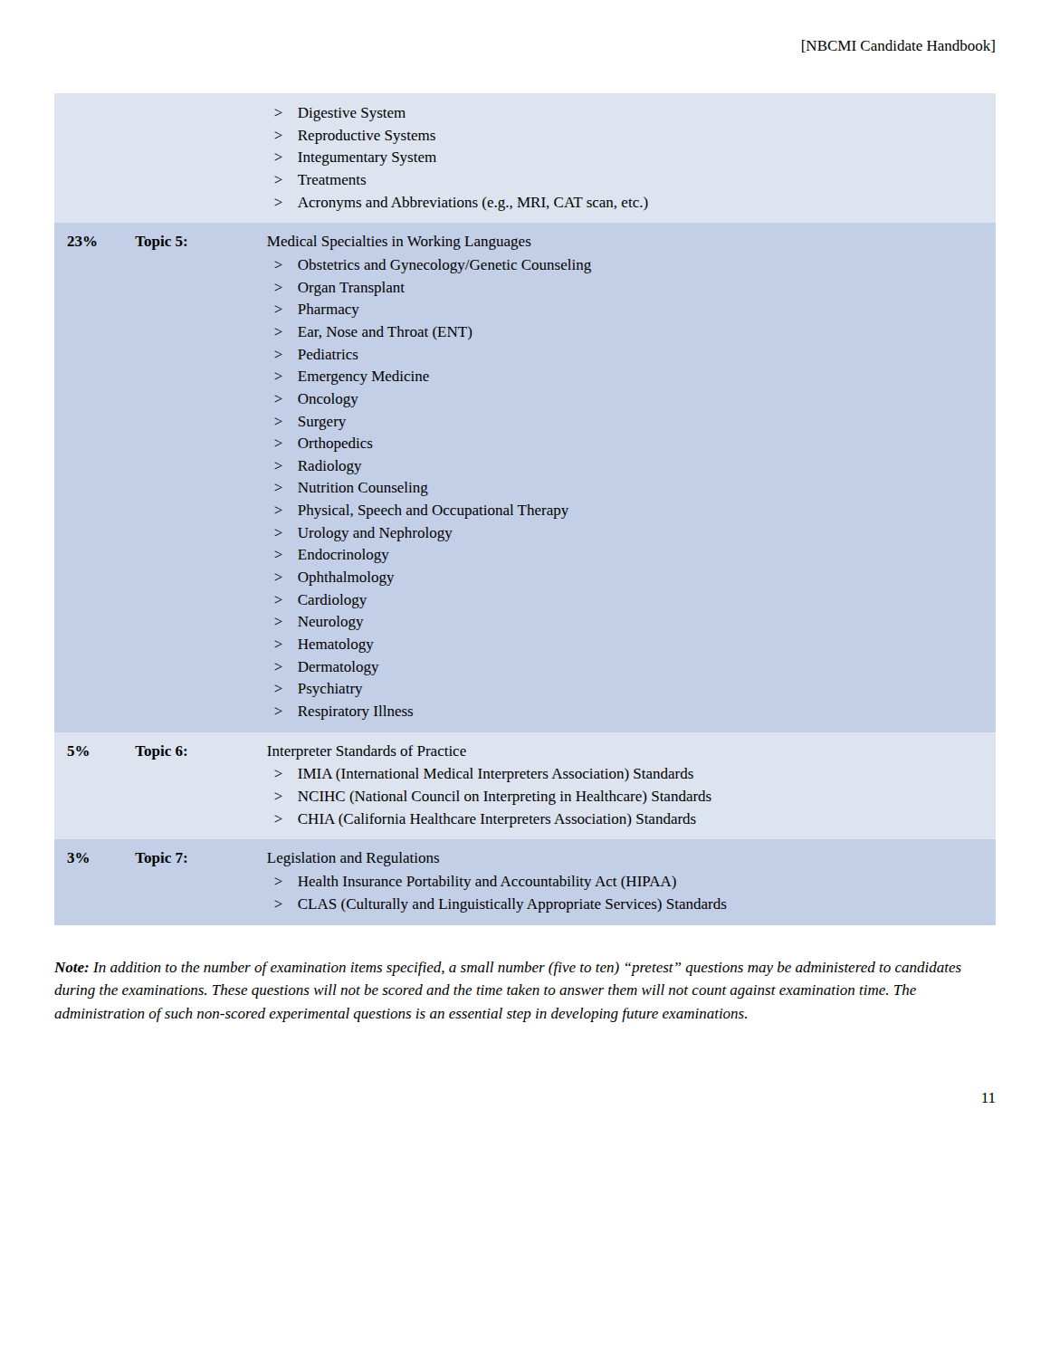[NBCMI Candidate Handbook]
| | | Digestive System Reproductive Systems Integumentary System Treatments Acronyms and Abbreviations (e.g., MRI, CAT scan, etc.) |
| 23% | Topic 5: | Medical Specialties in Working Languages Obstetrics and Gynecology/Genetic Counseling Organ Transplant Pharmacy Ear, Nose and Throat (ENT) Pediatrics Emergency Medicine Oncology Surgery Orthopedics Radiology Nutrition Counseling Physical, Speech and Occupational Therapy Urology and Nephrology Endocrinology Ophthalmology Cardiology Neurology Hematology Dermatology Psychiatry Respiratory Illness |
| 5% | Topic 6: | Interpreter Standards of Practice IMIA (International Medical Interpreters Association) Standards NCIHC (National Council on Interpreting in Healthcare) Standards CHIA (California Healthcare Interpreters Association) Standards |
| 3% | Topic 7: | Legislation and Regulations Health Insurance Portability and Accountability Act (HIPAA) CLAS (Culturally and Linguistically Appropriate Services) Standards |
Note: In addition to the number of examination items specified, a small number (five to ten) “pretest” questions may be administered to candidates during the examinations. These questions will not be scored and the time taken to answer them will not count against examination time. The administration of such non-scored experimental questions is an essential step in developing future examinations.
11